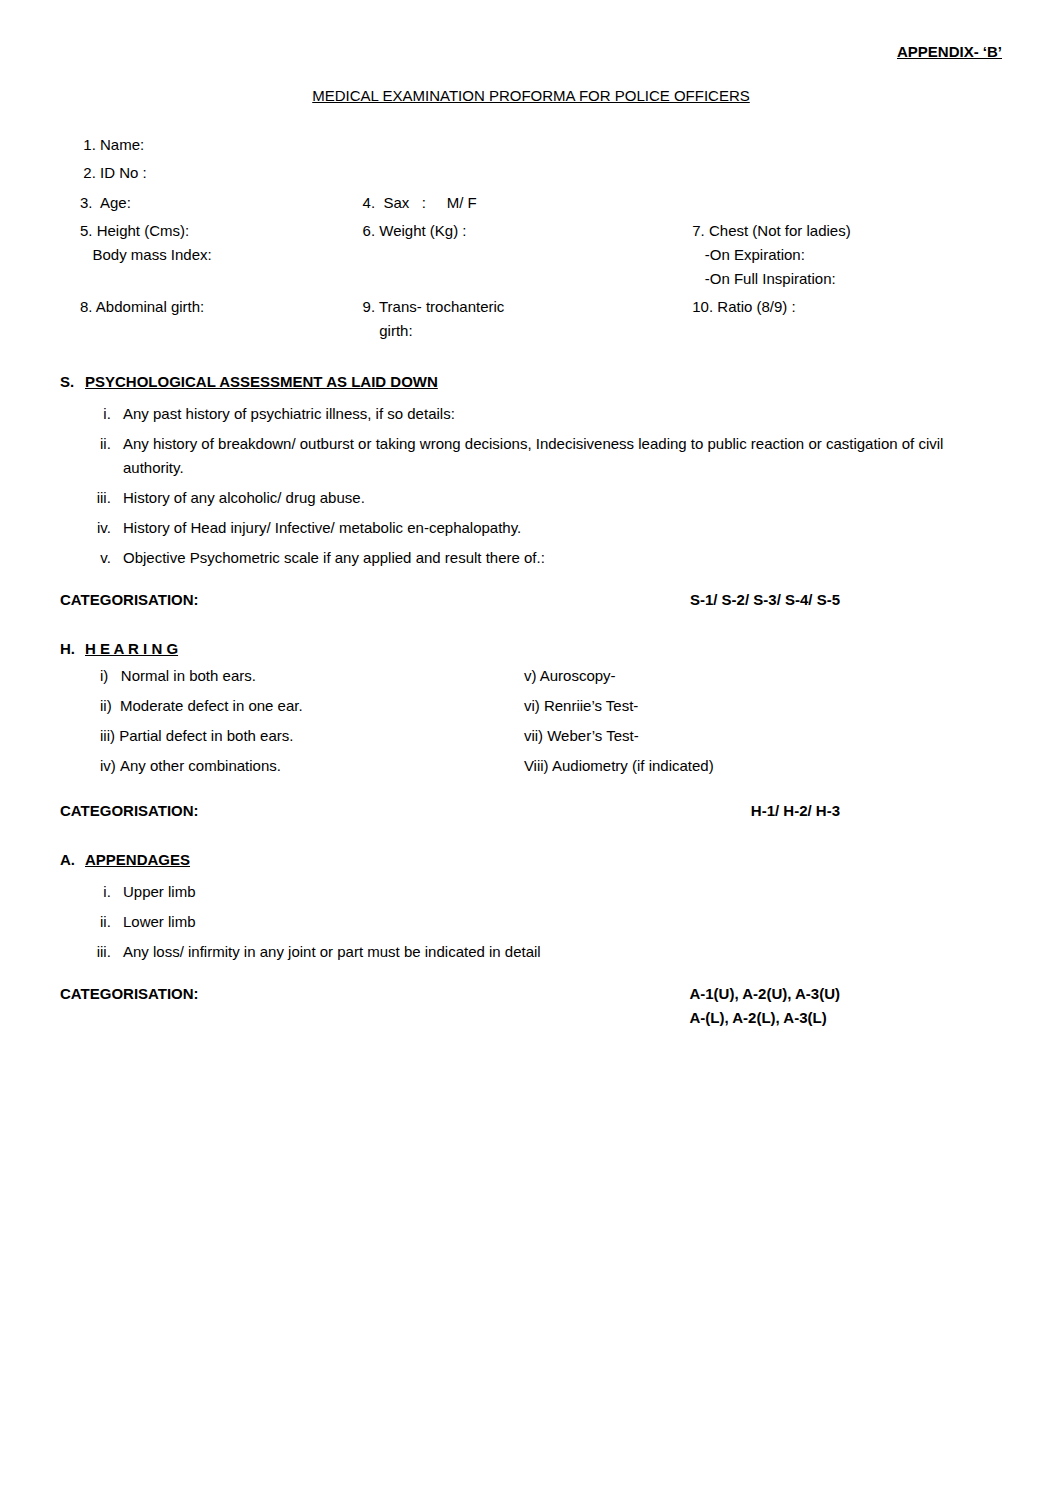APPENDIX- ‘B’
MEDICAL EXAMINATION PROFORMA FOR POLICE OFFICERS
Name:
ID No :
| 3. Age: | 4. Sax : M/ F | |
| 5. Height (Cms): Body mass Index: | 6. Weight (Kg) : | 7. Chest (Not for ladies) -On Expiration: -On Full Inspiration: |
| 8. Abdominal girth: | 9. Trans- trochanteric girth: | 10. Ratio (8/9) : |
S. PSYCHOLOGICAL ASSESSMENT AS LAID DOWN
Any past history of psychiatric illness, if so details:
Any history of breakdown/ outburst or taking wrong decisions, Indecisiveness leading to public reaction or castigation of civil authority.
History of any alcoholic/ drug abuse.
History of Head injury/ Infective/ metabolic en-cephalopathy.
Objective Psychometric scale if any applied and result there of.:
CATEGORISATION: S-1/ S-2/ S-3/ S-4/ S-5
H. H E A R I N G
| i) Normal in both ears. | v) Auroscopy- |
| ii) Moderate defect in one ear. | vi) Renriie’s Test- |
| iii) Partial defect in both ears. | vii) Weber’s Test- |
| iv) Any other combinations. | Viii) Audiometry (if indicated) |
CATEGORISATION: H-1/ H-2/ H-3
A. APPENDAGES
Upper limb
Lower limb
Any loss/ infirmity in any joint or part must be indicated in detail
CATEGORISATION: A-1(U), A-2(U), A-3(U)
A-(L), A-2(L), A-3(L)